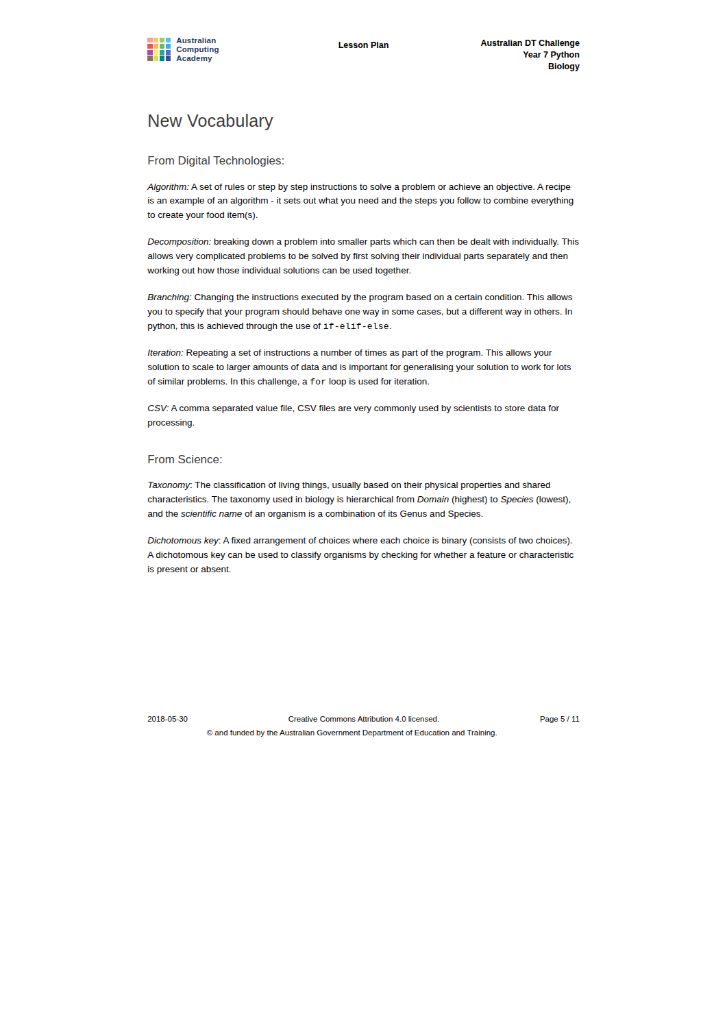Australian
Computing
Academy
Lesson Plan
Australian DT Challenge
Year 7 Python
Biology
New Vocabulary
From Digital Technologies:
Algorithm: A set of rules or step by step instructions to solve a problem or achieve an objective. A recipe is an example of an algorithm - it sets out what you need and the steps you follow to combine everything to create your food item(s).
Decomposition: breaking down a problem into smaller parts which can then be dealt with individually. This allows very complicated problems to be solved by first solving their individual parts separately and then working out how those individual solutions can be used together.
Branching: Changing the instructions executed by the program based on a certain condition. This allows you to specify that your program should behave one way in some cases, but a different way in others. In python, this is achieved through the use of if-elif-else.
Iteration: Repeating a set of instructions a number of times as part of the program. This allows your solution to scale to larger amounts of data and is important for generalising your solution to work for lots of similar problems. In this challenge, a for loop is used for iteration.
CSV: A comma separated value file, CSV files are very commonly used by scientists to store data for processing.
From Science:
Taxonomy: The classification of living things, usually based on their physical properties and shared characteristics. The taxonomy used in biology is hierarchical from Domain (highest) to Species (lowest), and the scientific name of an organism is a combination of its Genus and Species.
Dichotomous key: A fixed arrangement of choices where each choice is binary (consists of two choices). A dichotomous key can be used to classify organisms by checking for whether a feature or characteristic is present or absent.
2018-05-30
Creative Commons Attribution 4.0 licensed.
Page 5 / 11
© and funded by the Australian Government Department of Education and Training.